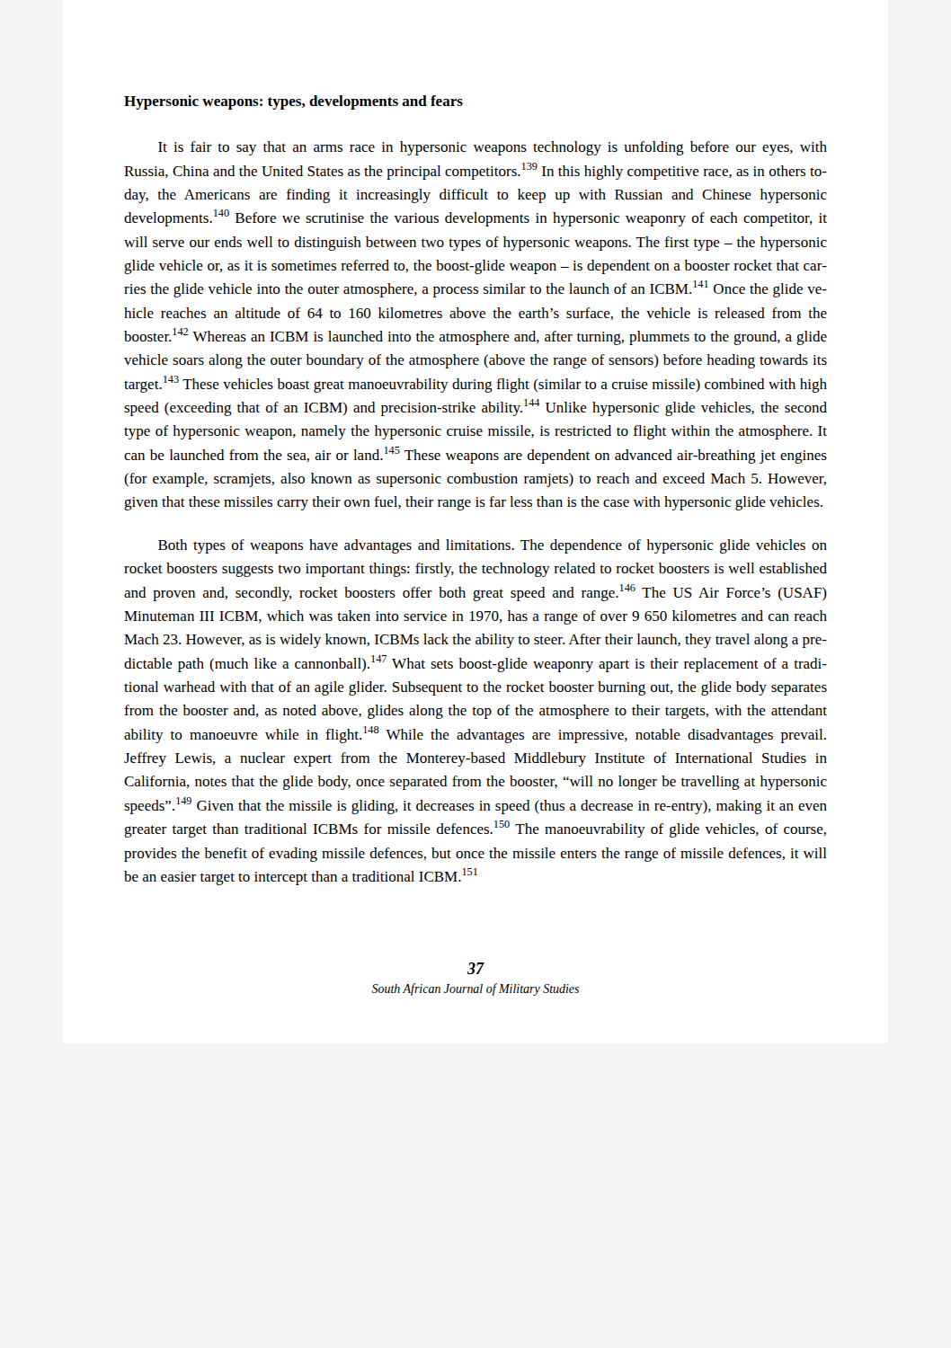Hypersonic weapons: types, developments and fears
It is fair to say that an arms race in hypersonic weapons technology is unfolding before our eyes, with Russia, China and the United States as the principal competitors.139 In this highly competitive race, as in others today, the Americans are finding it increasingly difficult to keep up with Russian and Chinese hypersonic developments.140 Before we scrutinise the various developments in hypersonic weaponry of each competitor, it will serve our ends well to distinguish between two types of hypersonic weapons. The first type – the hypersonic glide vehicle or, as it is sometimes referred to, the boost-glide weapon – is dependent on a booster rocket that carries the glide vehicle into the outer atmosphere, a process similar to the launch of an ICBM.141 Once the glide vehicle reaches an altitude of 64 to 160 kilometres above the earth’s surface, the vehicle is released from the booster.142 Whereas an ICBM is launched into the atmosphere and, after turning, plummets to the ground, a glide vehicle soars along the outer boundary of the atmosphere (above the range of sensors) before heading towards its target.143 These vehicles boast great manoeuvrability during flight (similar to a cruise missile) combined with high speed (exceeding that of an ICBM) and precision-strike ability.144 Unlike hypersonic glide vehicles, the second type of hypersonic weapon, namely the hypersonic cruise missile, is restricted to flight within the atmosphere. It can be launched from the sea, air or land.145 These weapons are dependent on advanced air-breathing jet engines (for example, scramjets, also known as supersonic combustion ramjets) to reach and exceed Mach 5. However, given that these missiles carry their own fuel, their range is far less than is the case with hypersonic glide vehicles.
Both types of weapons have advantages and limitations. The dependence of hypersonic glide vehicles on rocket boosters suggests two important things: firstly, the technology related to rocket boosters is well established and proven and, secondly, rocket boosters offer both great speed and range.146 The US Air Force’s (USAF) Minuteman III ICBM, which was taken into service in 1970, has a range of over 9 650 kilometres and can reach Mach 23. However, as is widely known, ICBMs lack the ability to steer. After their launch, they travel along a predictable path (much like a cannonball).147 What sets boost-glide weaponry apart is their replacement of a traditional warhead with that of an agile glider. Subsequent to the rocket booster burning out, the glide body separates from the booster and, as noted above, glides along the top of the atmosphere to their targets, with the attendant ability to manoeuvre while in flight.148 While the advantages are impressive, notable disadvantages prevail. Jeffrey Lewis, a nuclear expert from the Monterey-based Middlebury Institute of International Studies in California, notes that the glide body, once separated from the booster, “will no longer be travelling at hypersonic speeds”.149 Given that the missile is gliding, it decreases in speed (thus a decrease in re-entry), making it an even greater target than traditional ICBMs for missile defences.150 The manoeuvrability of glide vehicles, of course, provides the benefit of evading missile defences, but once the missile enters the range of missile defences, it will be an easier target to intercept than a traditional ICBM.151
37
South African Journal of Military Studies